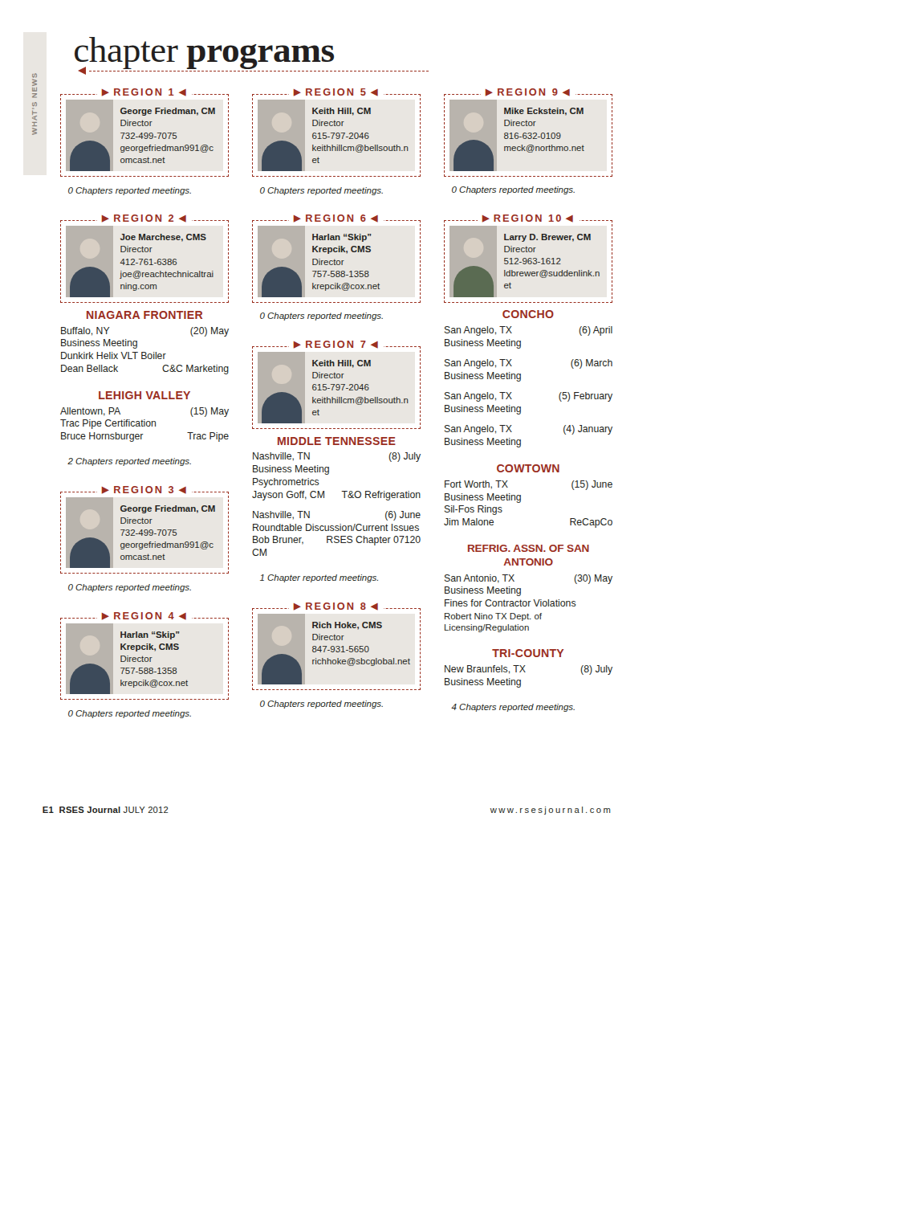What’s News
chapter programs
REGION 1
George Friedman, CM
Director
732-499-7075
georgefriedman991@comcast.net
0 Chapters reported meetings.
REGION 2
Joe Marchese, CMS
Director
412-761-6386
joe@reachtechnicaltraining.com
Niagara Frontier
Buffalo, NY(20) May
Business Meeting Dunkirk Helix VLT Boiler
Dean Bellack C&C Marketing
Lehigh Valley
Allentown, PA(15) May
Trac Pipe Certification
Bruce Hornsburger Trac Pipe
2 Chapters reported meetings.
REGION 3
George Friedman, CM
Director
732-499-7075
georgefriedman991@comcast.net
0 Chapters reported meetings.
REGION 4
Harlan “Skip” Krepcik, CMS
Director
757-588-1358
krepcik@cox.net
0 Chapters reported meetings.
REGION 5
Keith Hill, CM
Director
615-797-2046
keithhillcm@bellsouth.net
0 Chapters reported meetings.
REGION 6
Harlan “Skip” Krepcik, CMS
Director
757-588-1358
krepcik@cox.net
0 Chapters reported meetings.
REGION 7
Keith Hill, CM
Director
615-797-2046
keithhillcm@bellsouth.net
Middle Tennessee
Nashville, TN(8) July
Business Meeting Psychrometrics
Jayson Goff, CM T&O Refrigeration
Nashville, TN(6) June
Roundtable Discussion/Current Issues
Bob Bruner, CM RSES Chapter 07120
1 Chapter reported meetings.
REGION 8
Rich Hoke, CMS
Director
847-931-5650
richhoke@sbcglobal.net
0 Chapters reported meetings.
REGION 9
Mike Eckstein, CM
Director
816-632-0109
meck@northmo.net
0 Chapters reported meetings.
REGION 10
Larry D. Brewer, CM
Director
512-963-1612
ldbrewer@suddenlink.net
Concho
San Angelo, TX(6) April
Business Meeting
San Angelo, TX(6) March
Business Meeting
San Angelo, TX(5) February
Business Meeting
San Angelo, TX(4) January
Business Meeting
Cowtown
Fort Worth, TX(15) June
Business Meeting Sil-Fos Rings
Jim Malone ReCapCo
Refrig. Assn. of San Antonio
San Antonio, TX(30) May
Business Meeting Fines for Contractor Violations Robert Nino TX Dept. of Licensing/Regulation
Tri-County
New Braunfels, TX(8) July
Business Meeting
4 Chapters reported meetings.
E1 RSES Journal JULY 2012
www.rsesjournal.com